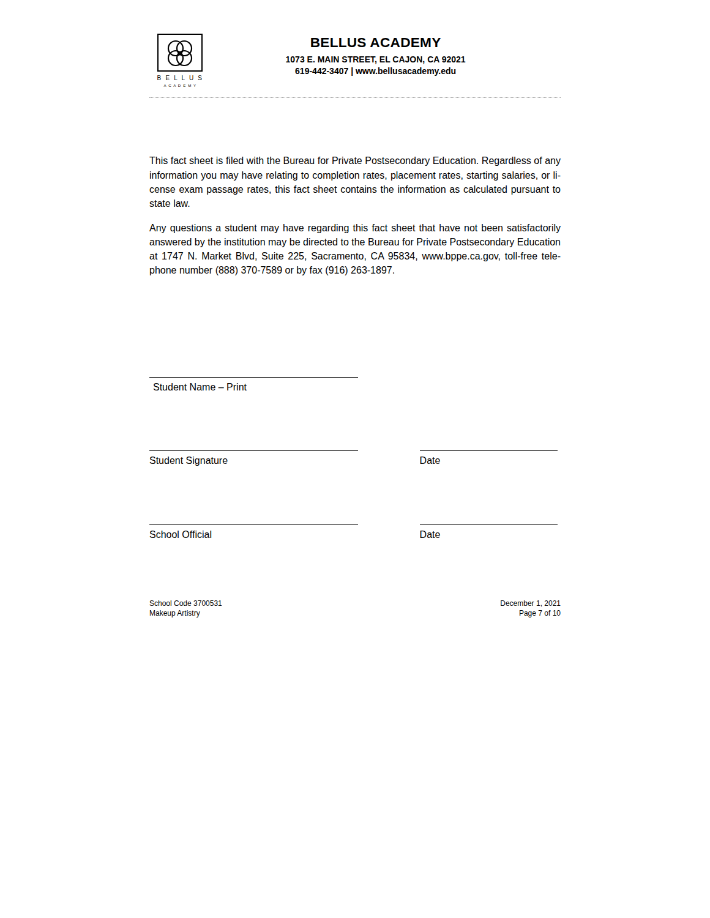B E L L U SA C A D E M Y
BELLUS ACADEMY
1073 E. MAIN STREET, EL CAJON, CA 92021
619-442-3407 | www.bellusacademy.edu
This fact sheet is filed with the Bureau for Private Postsecondary Education. Regardless of any information you may have relating to completion rates, placement rates, starting salaries, or license exam passage rates, this fact sheet contains the information as calculated pursuant to state law.
Any questions a student may have regarding this fact sheet that have not been satisfactorily answered by the institution may be directed to the Bureau for Private Postsecondary Education at 1747 N. Market Blvd, Suite 225, Sacramento, CA 95834, www.bppe.ca.gov, toll-free telephone number (888) 370-7589 or by fax (916) 263-1897.
Student Name – Print
Student Signature
Date
School Official
Date
School Code 3700531
Makeup Artistry
December 1, 2021
Page 7 of 10